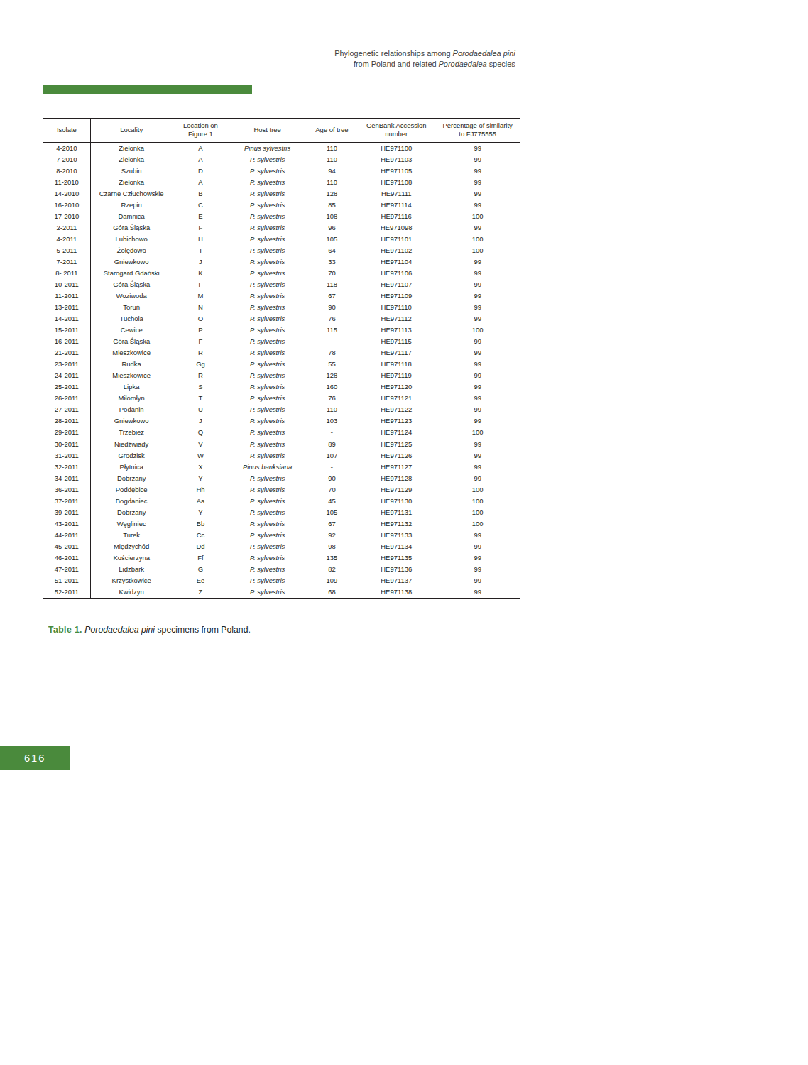Phylogenetic relationships among Porodaedalea pini
from Poland and related Porodaedalea species
| Isolate | Locality | Location on Figure 1 | Host tree | Age of tree | GenBank Accession number | Percentage of similarity to FJ775555 |
| --- | --- | --- | --- | --- | --- | --- |
| 4-2010 | Zielonka | A | Pinus sylvestris | 110 | HE971100 | 99 |
| 7-2010 | Zielonka | A | P. sylvestris | 110 | HE971103 | 99 |
| 8-2010 | Szubin | D | P. sylvestris | 94 | HE971105 | 99 |
| 11-2010 | Zielonka | A | P. sylvestris | 110 | HE971108 | 99 |
| 14-2010 | Czarne Człuchowskie | B | P. sylvestris | 128 | HE971111 | 99 |
| 16-2010 | Rzepin | C | P. sylvestris | 85 | HE971114 | 99 |
| 17-2010 | Damnica | E | P. sylvestris | 108 | HE971116 | 100 |
| 2-2011 | Góra Śląska | F | P. sylvestris | 96 | HE971098 | 99 |
| 4-2011 | Lubichowo | H | P. sylvestris | 105 | HE971101 | 100 |
| 5-2011 | Żołędowo | I | P. sylvestris | 64 | HE971102 | 100 |
| 7-2011 | Gniewkowo | J | P. sylvestris | 33 | HE971104 | 99 |
| 8- 2011 | Starogard Gdański | K | P. sylvestris | 70 | HE971106 | 99 |
| 10-2011 | Góra Śląska | F | P. sylvestris | 118 | HE971107 | 99 |
| 11-2011 | Woziwoda | M | P. sylvestris | 67 | HE971109 | 99 |
| 13-2011 | Toruń | N | P. sylvestris | 90 | HE971110 | 99 |
| 14-2011 | Tuchola | O | P. sylvestris | 76 | HE971112 | 99 |
| 15-2011 | Cewice | P | P. sylvestris | 115 | HE971113 | 100 |
| 16-2011 | Góra Śląska | F | P. sylvestris | - | HE971115 | 99 |
| 21-2011 | Mieszkowice | R | P. sylvestris | 78 | HE971117 | 99 |
| 23-2011 | Rudka | Gg | P. sylvestris | 55 | HE971118 | 99 |
| 24-2011 | Mieszkowice | R | P. sylvestris | 128 | HE971119 | 99 |
| 25-2011 | Lipka | S | P. sylvestris | 160 | HE971120 | 99 |
| 26-2011 | Miłomłyn | T | P. sylvestris | 76 | HE971121 | 99 |
| 27-2011 | Podanin | U | P. sylvestris | 110 | HE971122 | 99 |
| 28-2011 | Gniewkowo | J | P. sylvestris | 103 | HE971123 | 99 |
| 29-2011 | Trzebież | Q | P. sylvestris | - | HE971124 | 100 |
| 30-2011 | Niedźwiady | V | P. sylvestris | 89 | HE971125 | 99 |
| 31-2011 | Grodzisk | W | P. sylvestris | 107 | HE971126 | 99 |
| 32-2011 | Płytnica | X | Pinus banksiana | - | HE971127 | 99 |
| 34-2011 | Dobrzany | Y | P. sylvestris | 90 | HE971128 | 99 |
| 36-2011 | Poddębice | Hh | P. sylvestris | 70 | HE971129 | 100 |
| 37-2011 | Bogdaniec | Aa | P. sylvestris | 45 | HE971130 | 100 |
| 39-2011 | Dobrzany | Y | P. sylvestris | 105 | HE971131 | 100 |
| 43-2011 | Węgliniec | Bb | P. sylvestris | 67 | HE971132 | 100 |
| 44-2011 | Turek | Cc | P. sylvestris | 92 | HE971133 | 99 |
| 45-2011 | Międzychód | Dd | P. sylvestris | 98 | HE971134 | 99 |
| 46-2011 | Kościerzyna | Ff | P. sylvestris | 135 | HE971135 | 99 |
| 47-2011 | Lidzbark | G | P. sylvestris | 82 | HE971136 | 99 |
| 51-2011 | Krzystkowice | Ee | P. sylvestris | 109 | HE971137 | 99 |
| 52-2011 | Kwidzyn | Z | P. sylvestris | 68 | HE971138 | 99 |
Table 1. Porodaedalea pini specimens from Poland.
616